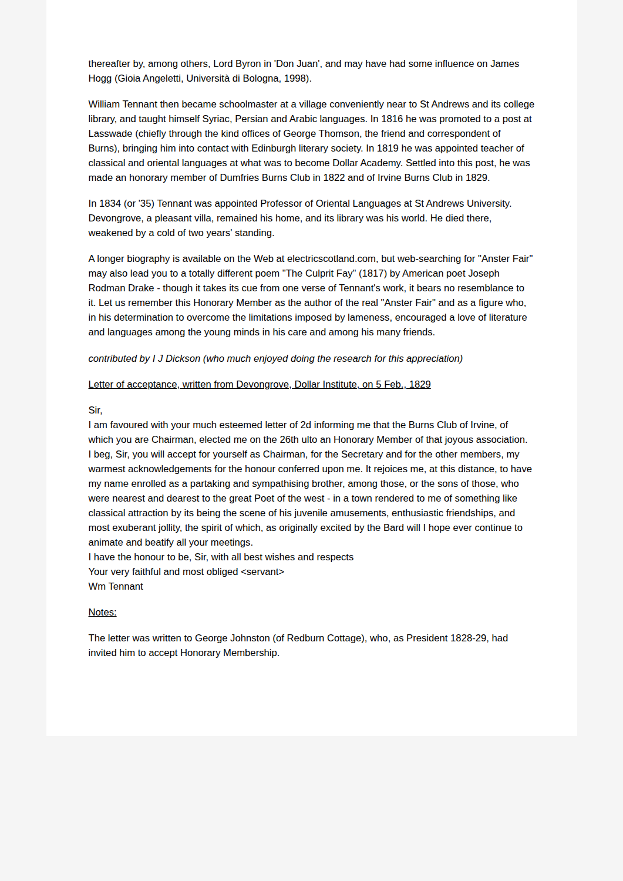thereafter by, among others, Lord Byron in 'Don Juan', and may have had some influence on James Hogg (Gioia Angeletti, Università di Bologna, 1998).
William Tennant then became schoolmaster at a village conveniently near to St Andrews and its college library, and taught himself Syriac, Persian and Arabic languages. In 1816 he was promoted to a post at Lasswade (chiefly through the kind offices of George Thomson, the friend and correspondent of Burns), bringing him into contact with Edinburgh literary society. In 1819 he was appointed teacher of classical and oriental languages at what was to become Dollar Academy. Settled into this post, he was made an honorary member of Dumfries Burns Club in 1822 and of Irvine Burns Club in 1829.
In 1834 (or '35) Tennant was appointed Professor of Oriental Languages at St Andrews University. Devongrove, a pleasant villa, remained his home, and its library was his world. He died there, weakened by a cold of two years' standing.
A longer biography is available on the Web at electricscotland.com, but web-searching for "Anster Fair" may also lead you to a totally different poem "The Culprit Fay" (1817) by American poet Joseph Rodman Drake - though it takes its cue from one verse of Tennant's work, it bears no resemblance to it. Let us remember this Honorary Member as the author of the real "Anster Fair" and as a figure who, in his determination to overcome the limitations imposed by lameness, encouraged a love of literature and languages among the young minds in his care and among his many friends.
contributed by I J Dickson (who much enjoyed doing the research for this appreciation)
Letter of acceptance, written from Devongrove, Dollar Institute, on 5 Feb., 1829
Sir,
I am favoured with your much esteemed letter of 2d informing me that the Burns Club of Irvine, of which you are Chairman, elected me on the 26th ulto an Honorary Member of that joyous association.
I beg, Sir, you will accept for yourself as Chairman, for the Secretary and for the other members, my warmest acknowledgements for the honour conferred upon me. It rejoices me, at this distance, to have my name enrolled as a partaking and sympathising brother, among those, or the sons of those, who were nearest and dearest to the great Poet of the west - in a town rendered to me of something like classical attraction by its being the scene of his juvenile amusements, enthusiastic friendships, and most exuberant jollity, the spirit of which, as originally excited by the Bard will I hope ever continue to animate and beatify all your meetings.
I have the honour to be, Sir, with all best wishes and respects
Your very faithful and most obliged <servant>
Wm Tennant
Notes:
The letter was written to George Johnston (of Redburn Cottage), who, as President 1828-29, had invited him to accept Honorary Membership.